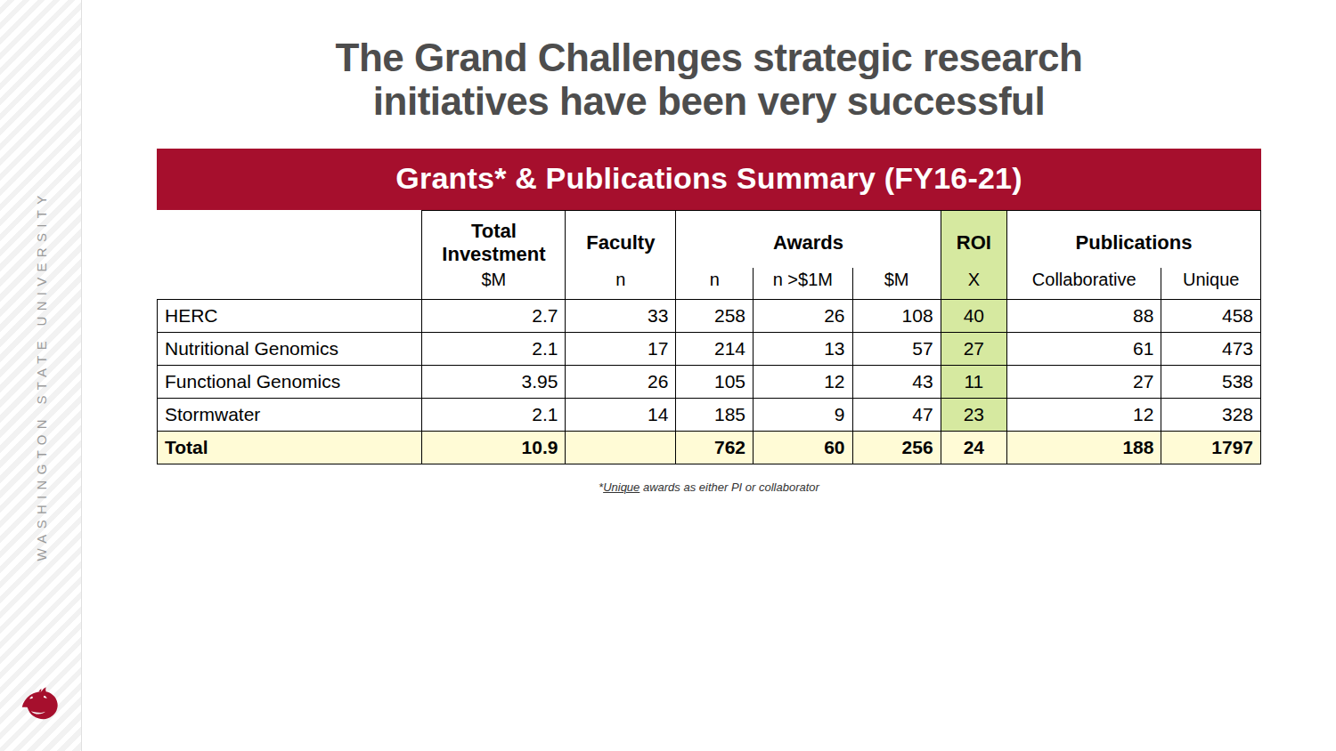WASHINGTON STATE UNIVERSITY
The Grand Challenges strategic research
initiatives have been very successful
Grants* & Publications Summary (FY16-21)
| | Total Investment | Faculty | Awards | ROI | Publications |
| | $M | n | n | n >$1M | $M | X | Collaborative | Unique |
| HERC | 2.7 | 33 | 258 | 26 | 108 | 40 | 88 | 458 |
| Nutritional Genomics | 2.1 | 17 | 214 | 13 | 57 | 27 | 61 | 473 |
| Functional Genomics | 3.95 | 26 | 105 | 12 | 43 | 11 | 27 | 538 |
| Stormwater | 2.1 | 14 | 185 | 9 | 47 | 23 | 12 | 328 |
| Total | 10.9 | | 762 | 60 | 256 | 24 | 188 | 1797 |
*Unique awards as either PI or collaborator